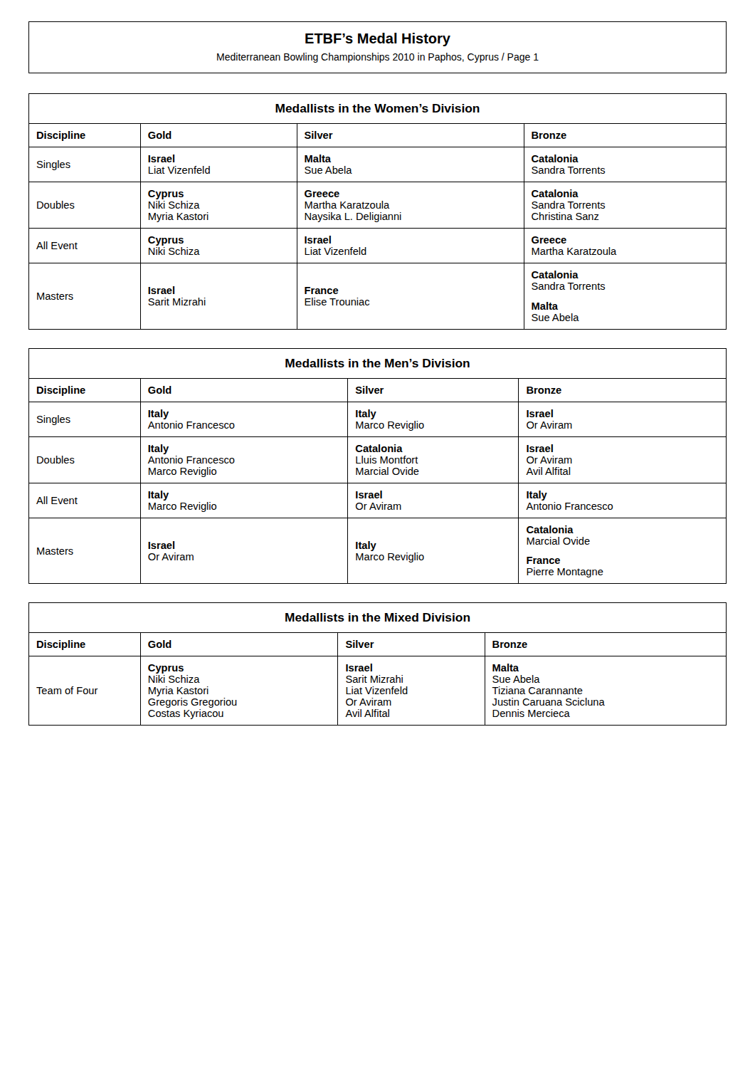ETBF’s Medal History
Mediterranean Bowling Championships 2010 in Paphos, Cyprus / Page 1
Medallists in the Women’s Division
| Discipline | Gold | Silver | Bronze |
| --- | --- | --- | --- |
| Singles | Israel Liat Vizenfeld | Malta Sue Abela | Catalonia Sandra Torrents |
| Doubles | Cyprus Niki Schiza Myria Kastori | Greece Martha Karatzoula Naysika L. Deligianni | Catalonia Sandra Torrents Christina Sanz |
| All Event | Cyprus Niki Schiza | Israel Liat Vizenfeld | Greece Martha Karatzoula |
| Masters | Israel Sarit Mizrahi | France Elise Trouniac | Catalonia Sandra Torrents Malta Sue Abela |
Medallists in the Men’s Division
| Discipline | Gold | Silver | Bronze |
| --- | --- | --- | --- |
| Singles | Italy Antonio Francesco | Italy Marco Reviglio | Israel Or Aviram |
| Doubles | Italy Antonio Francesco Marco Reviglio | Catalonia Lluis Montfort Marcial Ovide | Israel Or Aviram Avil Alfital |
| All Event | Italy Marco Reviglio | Israel Or Aviram | Italy Antonio Francesco |
| Masters | Israel Or Aviram | Italy Marco Reviglio | Catalonia Marcial Ovide France Pierre Montagne |
Medallists in the Mixed Division
| Discipline | Gold | Silver | Bronze |
| --- | --- | --- | --- |
| Team of Four | Cyprus Niki Schiza Myria Kastori Gregoris Gregoriou Costas Kyriacou | Israel Sarit Mizrahi Liat Vizenfeld Or Aviram Avil Alfital | Malta Sue Abela Tiziana Carannante Justin Caruana Scicluna Dennis Mercieca |